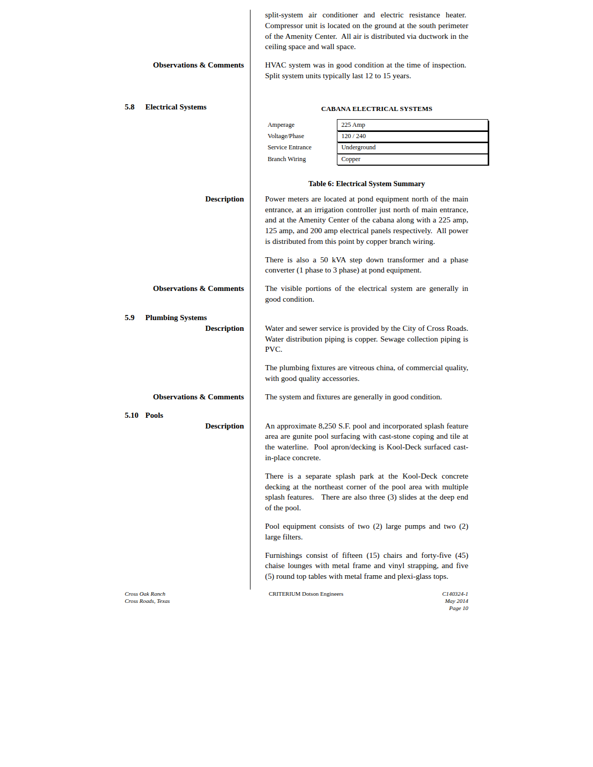split-system air conditioner and electric resistance heater. Compressor unit is located on the ground at the south perimeter of the Amenity Center. All air is distributed via ductwork in the ceiling space and wall space.
Observations & Comments
HVAC system was in good condition at the time of inspection. Split system units typically last 12 to 15 years.
5.8 Electrical Systems
CABANA ELECTRICAL SYSTEMS
| Amperage | 225 Amp |
| Voltage/Phase | 120 / 240 |
| Service Entrance | Underground |
| Branch Wiring | Copper |
Table 6: Electrical System Summary
Description
Power meters are located at pond equipment north of the main entrance, at an irrigation controller just north of main entrance, and at the Amenity Center of the cabana along with a 225 amp, 125 amp, and 200 amp electrical panels respectively. All power is distributed from this point by copper branch wiring.
There is also a 50 kVA step down transformer and a phase converter (1 phase to 3 phase) at pond equipment.
Observations & Comments
The visible portions of the electrical system are generally in good condition.
5.9 Plumbing Systems
Description
Water and sewer service is provided by the City of Cross Roads. Water distribution piping is copper. Sewage collection piping is PVC.
The plumbing fixtures are vitreous china, of commercial quality, with good quality accessories.
Observations & Comments
The system and fixtures are generally in good condition.
5.10 Pools
Description
An approximate 8,250 S.F. pool and incorporated splash feature area are gunite pool surfacing with cast-stone coping and tile at the waterline. Pool apron/decking is Kool-Deck surfaced cast-in-place concrete.
There is a separate splash park at the Kool-Deck concrete decking at the northeast corner of the pool area with multiple splash features. There are also three (3) slides at the deep end of the pool.
Pool equipment consists of two (2) large pumps and two (2) large filters.
Furnishings consist of fifteen (15) chairs and forty-five (45) chaise lounges with metal frame and vinyl strapping, and five (5) round top tables with metal frame and plexi-glass tops.
Cross Oak Ranch
Cross Roads, Texas
CRITERIUM Dotson Engineers
C140324-1
May 2014
Page 10